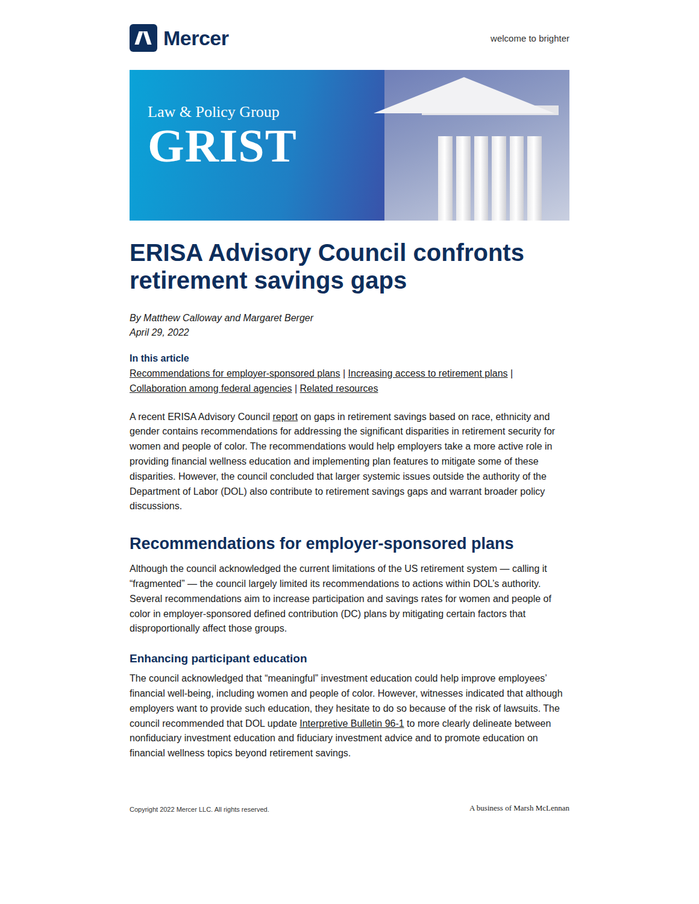Mercer
welcome to brighter
Law & Policy Group
GRIST
ERISA Advisory Council confronts retirement savings gaps
By Matthew Calloway and Margaret Berger
April 29, 2022
In this article
Recommendations for employer-sponsored plans | Increasing access to retirement plans | Collaboration among federal agencies | Related resources
A recent ERISA Advisory Council report on gaps in retirement savings based on race, ethnicity and gender contains recommendations for addressing the significant disparities in retirement security for women and people of color. The recommendations would help employers take a more active role in providing financial wellness education and implementing plan features to mitigate some of these disparities. However, the council concluded that larger systemic issues outside the authority of the Department of Labor (DOL) also contribute to retirement savings gaps and warrant broader policy discussions.
Recommendations for employer-sponsored plans
Although the council acknowledged the current limitations of the US retirement system — calling it “fragmented” — the council largely limited its recommendations to actions within DOL’s authority. Several recommendations aim to increase participation and savings rates for women and people of color in employer-sponsored defined contribution (DC) plans by mitigating certain factors that disproportionally affect those groups.
Enhancing participant education
The council acknowledged that “meaningful” investment education could help improve employees’ financial well-being, including women and people of color. However, witnesses indicated that although employers want to provide such education, they hesitate to do so because of the risk of lawsuits. The council recommended that DOL update Interpretive Bulletin 96-1 to more clearly delineate between nonfiduciary investment education and fiduciary investment advice and to promote education on financial wellness topics beyond retirement savings.
Copyright 2022 Mercer LLC. All rights reserved.
A business of Marsh McLennan